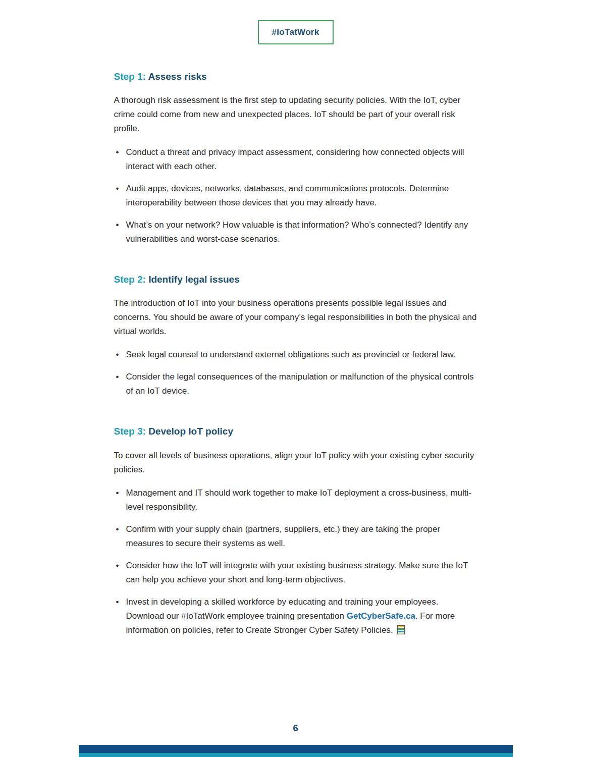#IoTatWork
Step 1: Assess risks
A thorough risk assessment is the first step to updating security policies. With the IoT, cyber crime could come from new and unexpected places. IoT should be part of your overall risk profile.
Conduct a threat and privacy impact assessment, considering how connected objects will interact with each other.
Audit apps, devices, networks, databases, and communications protocols. Determine interoperability between those devices that you may already have.
What’s on your network? How valuable is that information? Who’s connected? Identify any vulnerabilities and worst-case scenarios.
Step 2: Identify legal issues
The introduction of IoT into your business operations presents possible legal issues and concerns. You should be aware of your company’s legal responsibilities in both the physical and virtual worlds.
Seek legal counsel to understand external obligations such as provincial or federal law.
Consider the legal consequences of the manipulation or malfunction of the physical controls of an IoT device.
Step 3: Develop IoT policy
To cover all levels of business operations, align your IoT policy with your existing cyber security policies.
Management and IT should work together to make IoT deployment a cross-business, multi-level responsibility.
Confirm with your supply chain (partners, suppliers, etc.) they are taking the proper measures to secure their systems as well.
Consider how the IoT will integrate with your existing business strategy. Make sure the IoT can help you achieve your short and long-term objectives.
Invest in developing a skilled workforce by educating and training your employees. Download our #IoTatWork employee training presentation GetCyberSafe.ca. For more information on policies, refer to Create Stronger Cyber Safety Policies.
6